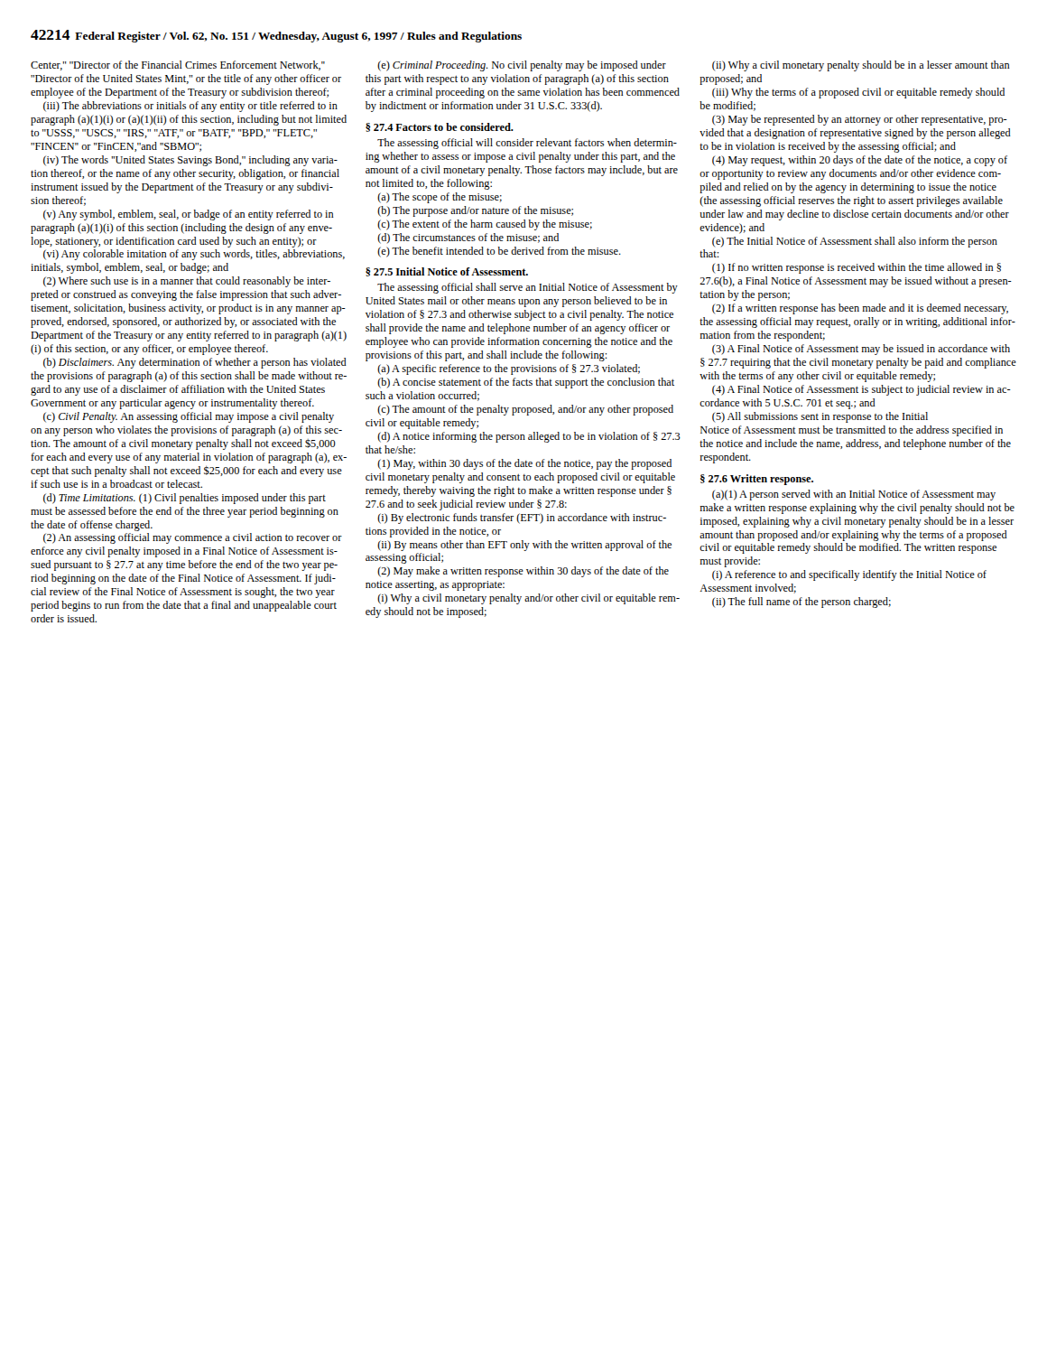42214 Federal Register / Vol. 62, No. 151 / Wednesday, August 6, 1997 / Rules and Regulations
Center,'' ''Director of the Financial Crimes Enforcement Network,'' ''Director of the United States Mint,'' or the title of any other officer or employee of the Department of the Treasury or subdivision thereof;
(iii) The abbreviations or initials of any entity or title referred to in paragraph (a)(1)(i) or (a)(1)(ii) of this section, including but not limited to ''USSS,'' ''USCS,'' ''IRS,'' ''ATF,'' or ''BATF,'' ''BPD,'' ''FLETC,'' ''FINCEN'' or ''FinCEN,''and ''SBMO'';
(iv) The words ''United States Savings Bond,'' including any variation thereof, or the name of any other security, obligation, or financial instrument issued by the Department of the Treasury or any subdivision thereof;
(v) Any symbol, emblem, seal, or badge of an entity referred to in paragraph (a)(1)(i) of this section (including the design of any envelope, stationery, or identification card used by such an entity); or
(vi) Any colorable imitation of any such words, titles, abbreviations, initials, symbol, emblem, seal, or badge; and
(2) Where such use is in a manner that could reasonably be interpreted or construed as conveying the false impression that such advertisement, solicitation, business activity, or product is in any manner approved, endorsed, sponsored, or authorized by, or associated with the Department of the Treasury or any entity referred to in paragraph (a)(1)(i) of this section, or any officer, or employee thereof.
(b) Disclaimers. Any determination of whether a person has violated the provisions of paragraph (a) of this section shall be made without regard to any use of a disclaimer of affiliation with the United States Government or any particular agency or instrumentality thereof.
(c) Civil Penalty. An assessing official may impose a civil penalty on any person who violates the provisions of paragraph (a) of this section. The amount of a civil monetary penalty shall not exceed $5,000 for each and every use of any material in violation of paragraph (a), except that such penalty shall not exceed $25,000 for each and every use if such use is in a broadcast or telecast.
(d) Time Limitations. (1) Civil penalties imposed under this part must be assessed before the end of the three year period beginning on the date of offense charged.
(2) An assessing official may commence a civil action to recover or enforce any civil penalty imposed in a Final Notice of Assessment issued pursuant to § 27.7 at any time before the end of the two year period beginning on the date of the Final Notice of Assessment. If judicial review of the Final Notice of Assessment is sought, the two year period begins to run from the date that a final and unappealable court order is issued.
(e) Criminal Proceeding. No civil penalty may be imposed under this part with respect to any violation of paragraph (a) of this section after a criminal proceeding on the same violation has been commenced by indictment or information under 31 U.S.C. 333(d).
§ 27.4 Factors to be considered.
The assessing official will consider relevant factors when determining whether to assess or impose a civil penalty under this part, and the amount of a civil monetary penalty. Those factors may include, but are not limited to, the following:
(a) The scope of the misuse;
(b) The purpose and/or nature of the misuse;
(c) The extent of the harm caused by the misuse;
(d) The circumstances of the misuse; and
(e) The benefit intended to be derived from the misuse.
§ 27.5 Initial Notice of Assessment.
The assessing official shall serve an Initial Notice of Assessment by United States mail or other means upon any person believed to be in violation of § 27.3 and otherwise subject to a civil penalty. The notice shall provide the name and telephone number of an agency officer or employee who can provide information concerning the notice and the provisions of this part, and shall include the following:
(a) A specific reference to the provisions of § 27.3 violated;
(b) A concise statement of the facts that support the conclusion that such a violation occurred;
(c) The amount of the penalty proposed, and/or any other proposed civil or equitable remedy;
(d) A notice informing the person alleged to be in violation of § 27.3 that he/she:
(1) May, within 30 days of the date of the notice, pay the proposed civil monetary penalty and consent to each proposed civil or equitable remedy, thereby waiving the right to make a written response under § 27.6 and to seek judicial review under § 27.8:
(i) By electronic funds transfer (EFT) in accordance with instructions provided in the notice, or
(ii) By means other than EFT only with the written approval of the assessing official;
(2) May make a written response within 30 days of the date of the notice asserting, as appropriate:
(i) Why a civil monetary penalty and/or other civil or equitable remedy should not be imposed;
(ii) Why a civil monetary penalty should be in a lesser amount than proposed; and
(iii) Why the terms of a proposed civil or equitable remedy should be modified;
(3) May be represented by an attorney or other representative, provided that a designation of representative signed by the person alleged to be in violation is received by the assessing official; and
(4) May request, within 20 days of the date of the notice, a copy of or opportunity to review any documents and/or other evidence compiled and relied on by the agency in determining to issue the notice (the assessing official reserves the right to assert privileges available under law and may decline to disclose certain documents and/or other evidence); and
(e) The Initial Notice of Assessment shall also inform the person that:
(1) If no written response is received within the time allowed in § 27.6(b), a Final Notice of Assessment may be issued without a presentation by the person;
(2) If a written response has been made and it is deemed necessary, the assessing official may request, orally or in writing, additional information from the respondent;
(3) A Final Notice of Assessment may be issued in accordance with § 27.7 requiring that the civil monetary penalty be paid and compliance with the terms of any other civil or equitable remedy;
(4) A Final Notice of Assessment is subject to judicial review in accordance with 5 U.S.C. 701 et seq.; and
(5) All submissions sent in response to the Initial
Notice of Assessment must be transmitted to the address specified in the notice and include the name, address, and telephone number of the respondent.
§ 27.6 Written response.
(a)(1) A person served with an Initial Notice of Assessment may make a written response explaining why the civil penalty should not be imposed, explaining why a civil monetary penalty should be in a lesser amount than proposed and/or explaining why the terms of a proposed civil or equitable remedy should be modified. The written response must provide:
(i) A reference to and specifically identify the Initial Notice of Assessment involved;
(ii) The full name of the person charged;